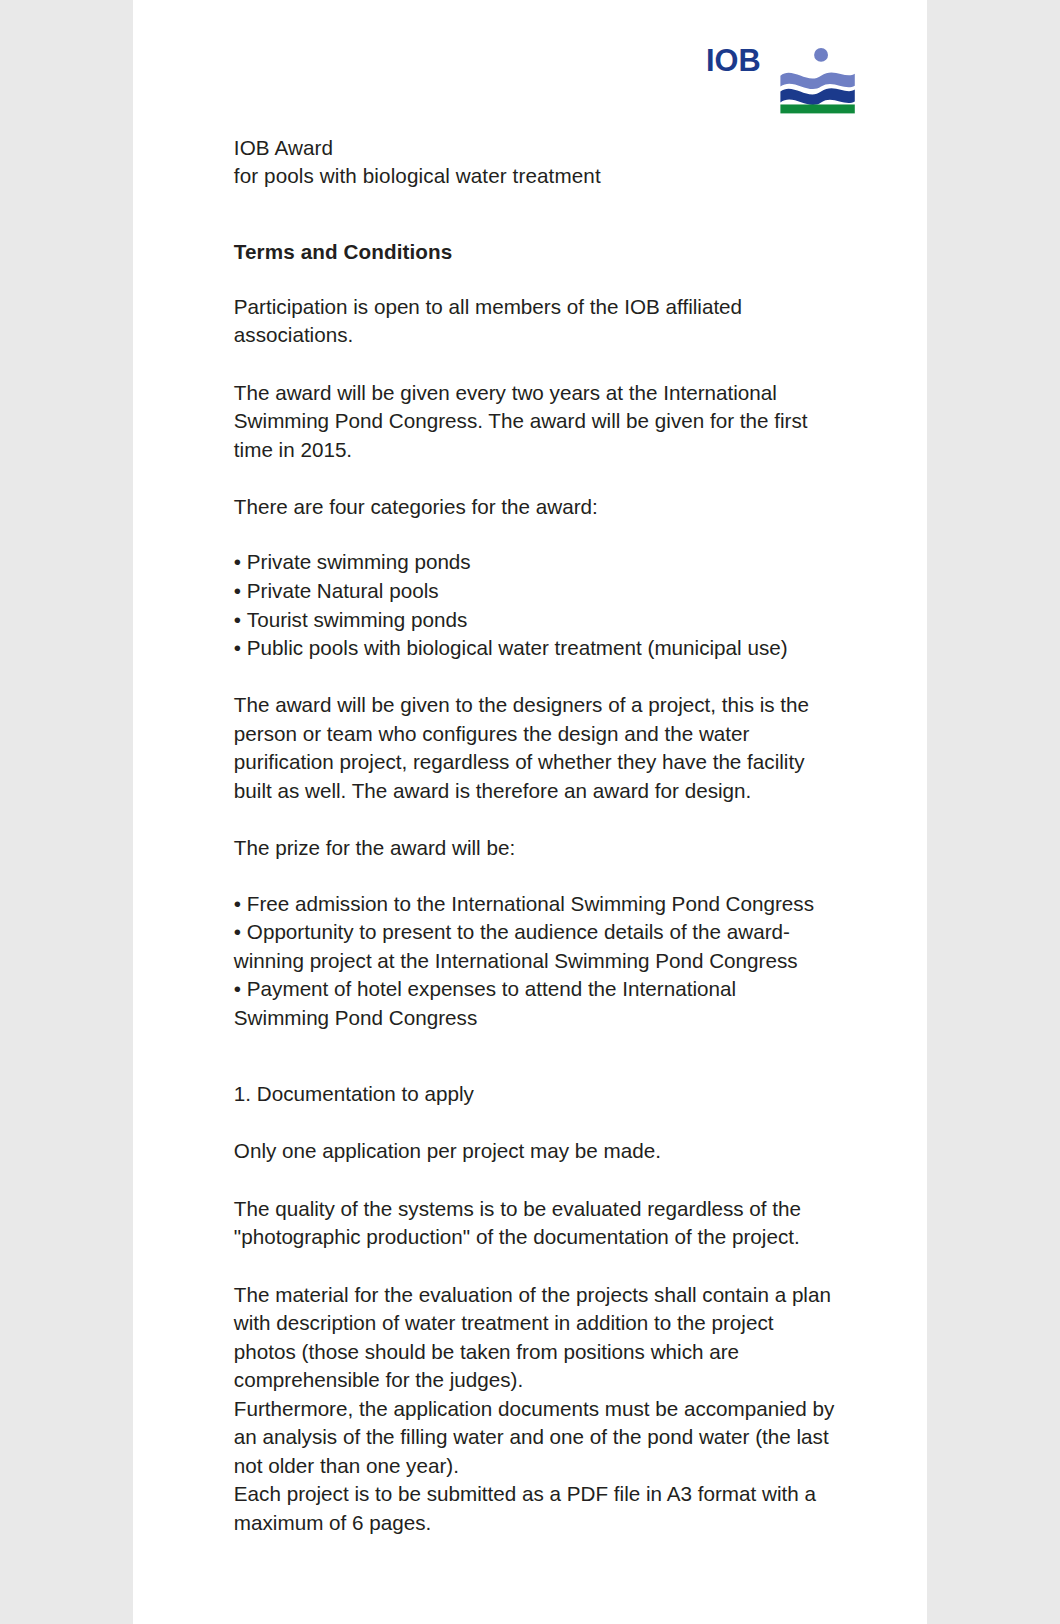IOB
IOB Award
for pools with biological water treatment
Terms and Conditions
Participation is open to all members of the IOB affiliated associations.
The award will be given every two years at the International Swimming Pond Congress. The award will be given for the first time in 2015.
There are four categories for the award:
Private swimming ponds
Private Natural pools
Tourist swimming ponds
Public pools with biological water treatment (municipal use)
The award will be given to the designers of a project, this is the person or team who configures the design and the water purification project, regardless of whether they have the facility built as well. The award is therefore an award for design.
The prize for the award will be:
Free admission to the International Swimming Pond Congress
Opportunity to present to the audience details of the award-winning project at the International Swimming Pond Congress
Payment of hotel expenses to attend the International Swimming Pond Congress
1. Documentation to apply
Only one application per project may be made.
The quality of the systems is to be evaluated regardless of the "photographic production" of the documentation of the project.
The material for the evaluation of the projects shall contain a plan with description of water treatment in addition to the project photos (those should be taken from positions which are comprehensible for the judges).
Furthermore, the application documents must be accompanied by an analysis of the filling water and one of the pond water (the last not older than one year).
Each project is to be submitted as a PDF file in A3 format with a maximum of 6 pages.